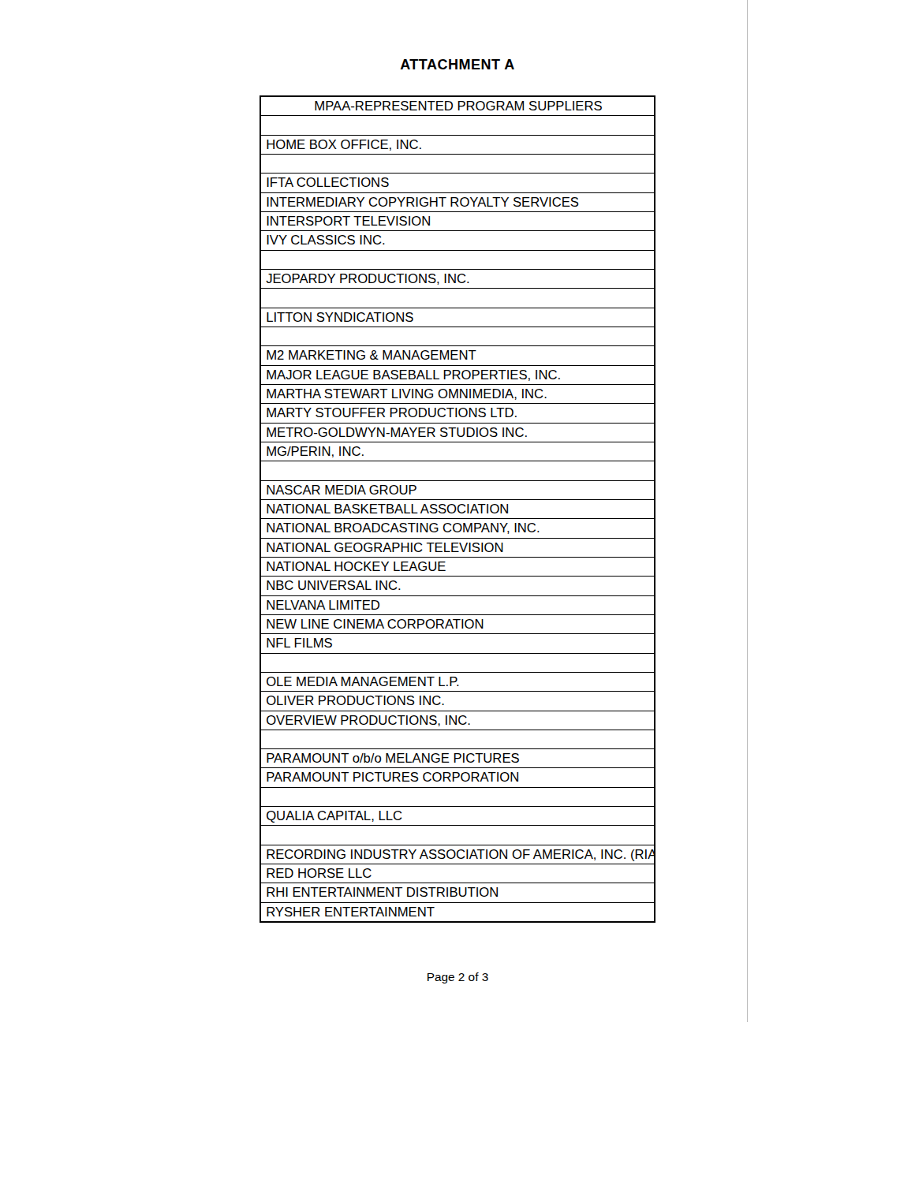ATTACHMENT A
| MPAA-REPRESENTED PROGRAM SUPPLIERS |
| HOME BOX OFFICE, INC. |
| IFTA COLLECTIONS |
| INTERMEDIARY COPYRIGHT ROYALTY SERVICES |
| INTERSPORT TELEVISION |
| IVY CLASSICS INC. |
| JEOPARDY PRODUCTIONS, INC. |
| LITTON SYNDICATIONS |
| M2 MARKETING & MANAGEMENT |
| MAJOR LEAGUE BASEBALL PROPERTIES, INC. |
| MARTHA STEWART LIVING OMNIMEDIA, INC. |
| MARTY STOUFFER PRODUCTIONS LTD. |
| METRO-GOLDWYN-MAYER STUDIOS INC. |
| MG/PERIN, INC. |
| NASCAR MEDIA GROUP |
| NATIONAL BASKETBALL ASSOCIATION |
| NATIONAL BROADCASTING COMPANY, INC. |
| NATIONAL GEOGRAPHIC TELEVISION |
| NATIONAL HOCKEY LEAGUE |
| NBC UNIVERSAL INC. |
| NELVANA LIMITED |
| NEW LINE CINEMA CORPORATION |
| NFL FILMS |
| OLE MEDIA MANAGEMENT L.P. |
| OLIVER PRODUCTIONS INC. |
| OVERVIEW PRODUCTIONS, INC. |
| PARAMOUNT o/b/o MELANGE PICTURES |
| PARAMOUNT PICTURES CORPORATION |
| QUALIA CAPITAL, LLC |
| RECORDING INDUSTRY ASSOCIATION OF AMERICA, INC. (RIAA) |
| RED HORSE LLC |
| RHI ENTERTAINMENT DISTRIBUTION |
| RYSHER ENTERTAINMENT |
Page 2 of 3